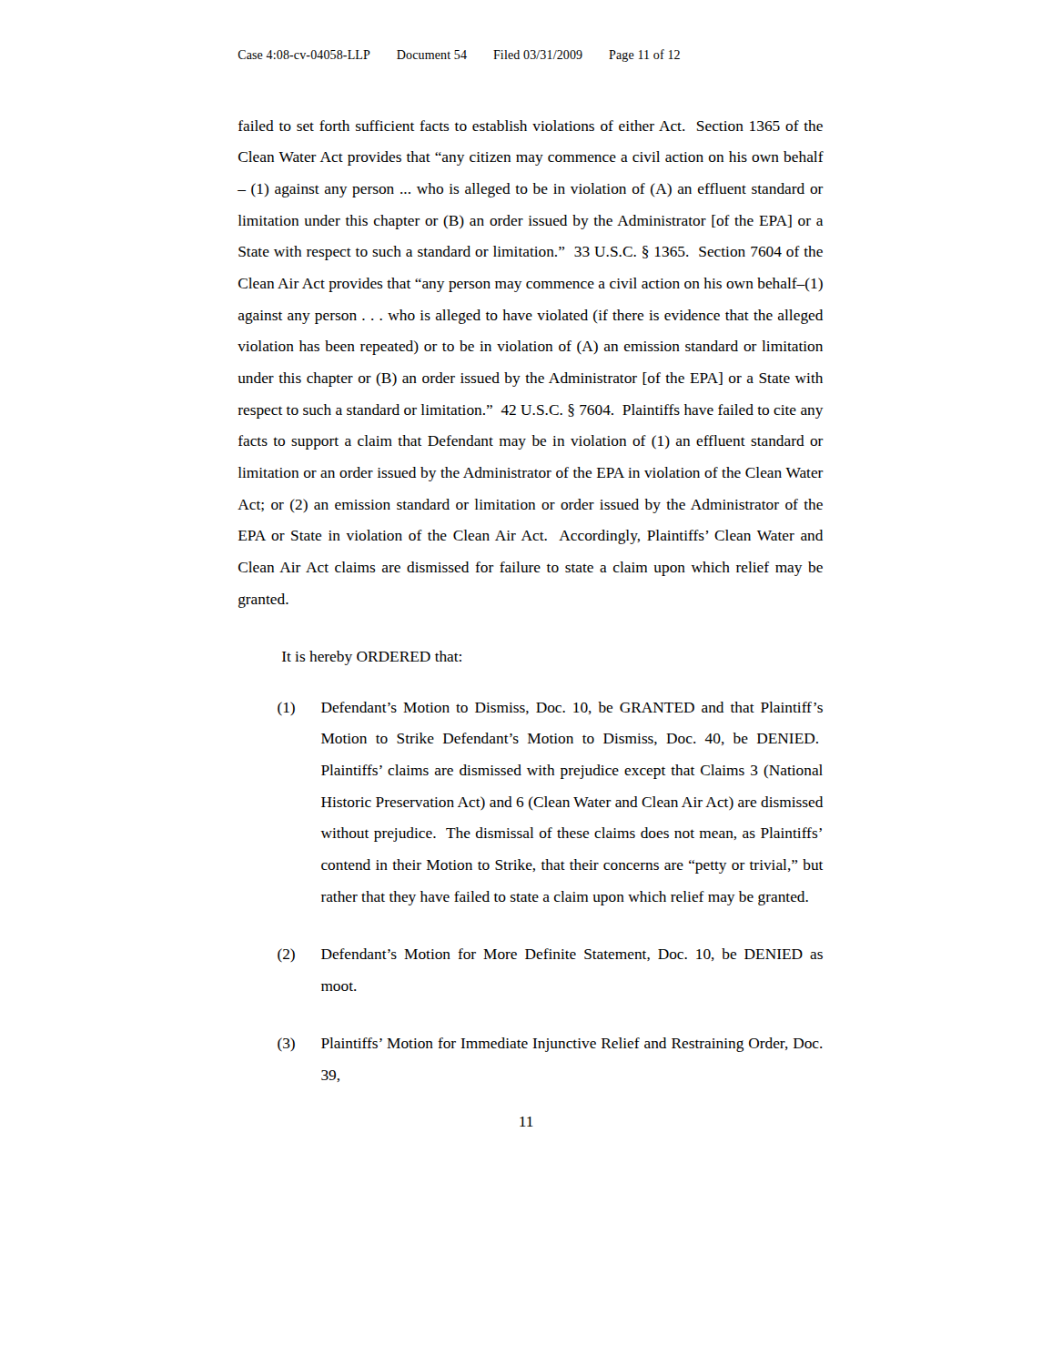Case 4:08-cv-04058-LLP Document 54 Filed 03/31/2009 Page 11 of 12
failed to set forth sufficient facts to establish violations of either Act. Section 1365 of the Clean Water Act provides that “any citizen may commence a civil action on his own behalf – (1) against any person ... who is alleged to be in violation of (A) an effluent standard or limitation under this chapter or (B) an order issued by the Administrator [of the EPA] or a State with respect to such a standard or limitation.” 33 U.S.C. § 1365. Section 7604 of the Clean Air Act provides that “any person may commence a civil action on his own behalf–(1) against any person . . . who is alleged to have violated (if there is evidence that the alleged violation has been repeated) or to be in violation of (A) an emission standard or limitation under this chapter or (B) an order issued by the Administrator [of the EPA] or a State with respect to such a standard or limitation.” 42 U.S.C. § 7604. Plaintiffs have failed to cite any facts to support a claim that Defendant may be in violation of (1) an effluent standard or limitation or an order issued by the Administrator of the EPA in violation of the Clean Water Act; or (2) an emission standard or limitation or order issued by the Administrator of the EPA or State in violation of the Clean Air Act. Accordingly, Plaintiffs’ Clean Water and Clean Air Act claims are dismissed for failure to state a claim upon which relief may be granted.
It is hereby ORDERED that:
(1) Defendant’s Motion to Dismiss, Doc. 10, be GRANTED and that Plaintiff’s Motion to Strike Defendant’s Motion to Dismiss, Doc. 40, be DENIED. Plaintiffs’ claims are dismissed with prejudice except that Claims 3 (National Historic Preservation Act) and 6 (Clean Water and Clean Air Act) are dismissed without prejudice. The dismissal of these claims does not mean, as Plaintiffs’ contend in their Motion to Strike, that their concerns are “petty or trivial,” but rather that they have failed to state a claim upon which relief may be granted.
(2) Defendant’s Motion for More Definite Statement, Doc. 10, be DENIED as moot.
(3) Plaintiffs’ Motion for Immediate Injunctive Relief and Restraining Order, Doc. 39,
11